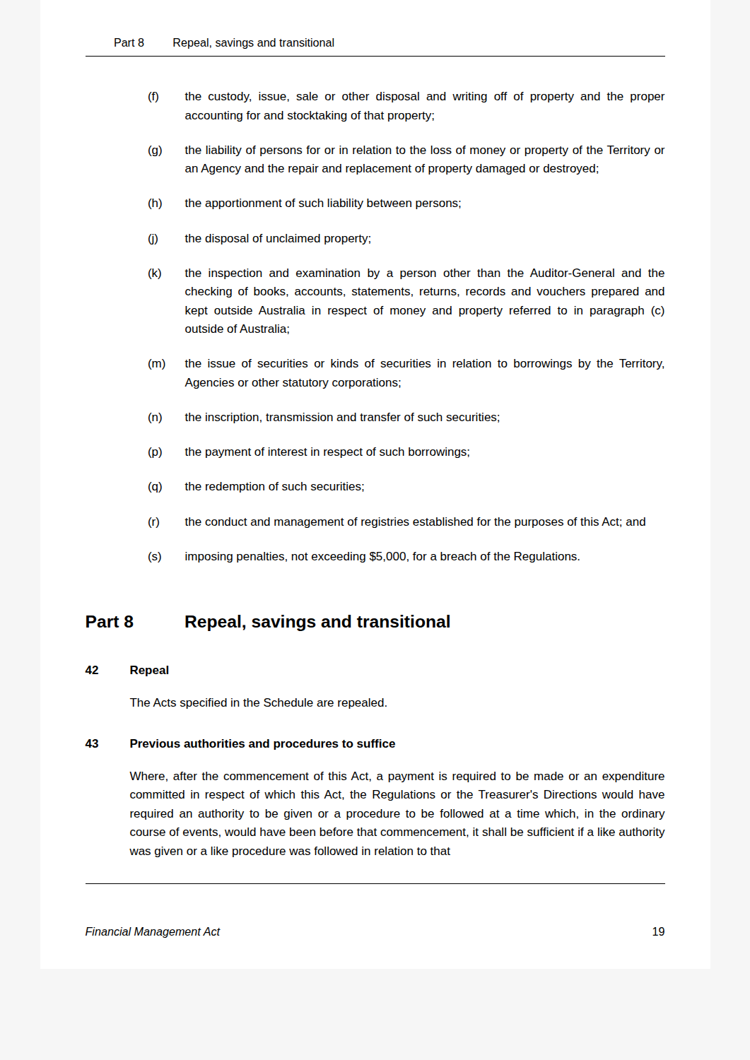Part 8 Repeal, savings and transitional
(f) the custody, issue, sale or other disposal and writing off of property and the proper accounting for and stocktaking of that property;
(g) the liability of persons for or in relation to the loss of money or property of the Territory or an Agency and the repair and replacement of property damaged or destroyed;
(h) the apportionment of such liability between persons;
(j) the disposal of unclaimed property;
(k) the inspection and examination by a person other than the Auditor-General and the checking of books, accounts, statements, returns, records and vouchers prepared and kept outside Australia in respect of money and property referred to in paragraph (c) outside of Australia;
(m) the issue of securities or kinds of securities in relation to borrowings by the Territory, Agencies or other statutory corporations;
(n) the inscription, transmission and transfer of such securities;
(p) the payment of interest in respect of such borrowings;
(q) the redemption of such securities;
(r) the conduct and management of registries established for the purposes of this Act; and
(s) imposing penalties, not exceeding $5,000, for a breach of the Regulations.
Part 8 Repeal, savings and transitional
42 Repeal
The Acts specified in the Schedule are repealed.
43 Previous authorities and procedures to suffice
Where, after the commencement of this Act, a payment is required to be made or an expenditure committed in respect of which this Act, the Regulations or the Treasurer's Directions would have required an authority to be given or a procedure to be followed at a time which, in the ordinary course of events, would have been before that commencement, it shall be sufficient if a like authority was given or a like procedure was followed in relation to that
Financial Management Act 19